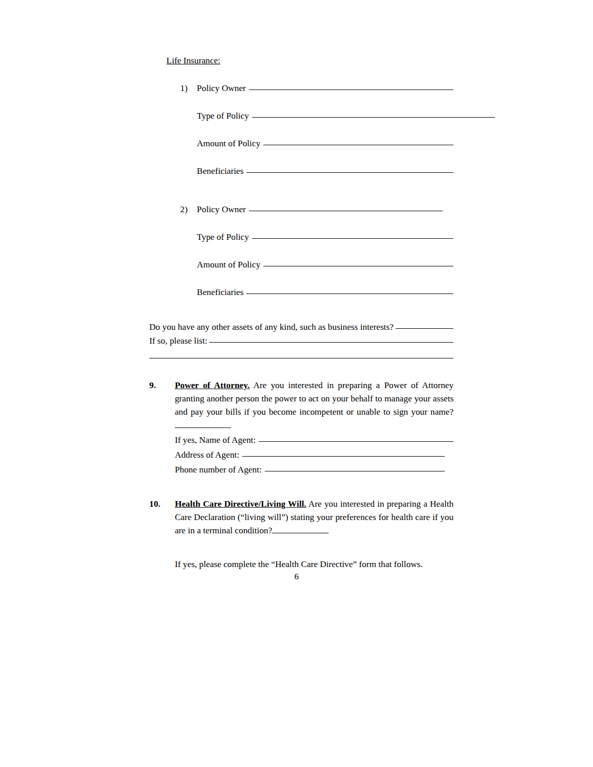Life Insurance:
1) Policy Owner
Type of Policy
Amount of Policy
Beneficiaries
2) Policy Owner
Type of Policy
Amount of Policy
Beneficiaries
Do you have any other assets of any kind, such as business interests?
If so, please list:
9. Power of Attorney. Are you interested in preparing a Power of Attorney granting another person the power to act on your behalf to manage your assets and pay your bills if you become incompetent or unable to sign your name?
If yes, Name of Agent:
Address of Agent:
Phone number of Agent:
10. Health Care Directive/Living Will. Are you interested in preparing a Health Care Declaration (“living will”) stating your preferences for health care if you are in a terminal condition?
If yes, please complete the “Health Care Directive” form that follows.
6